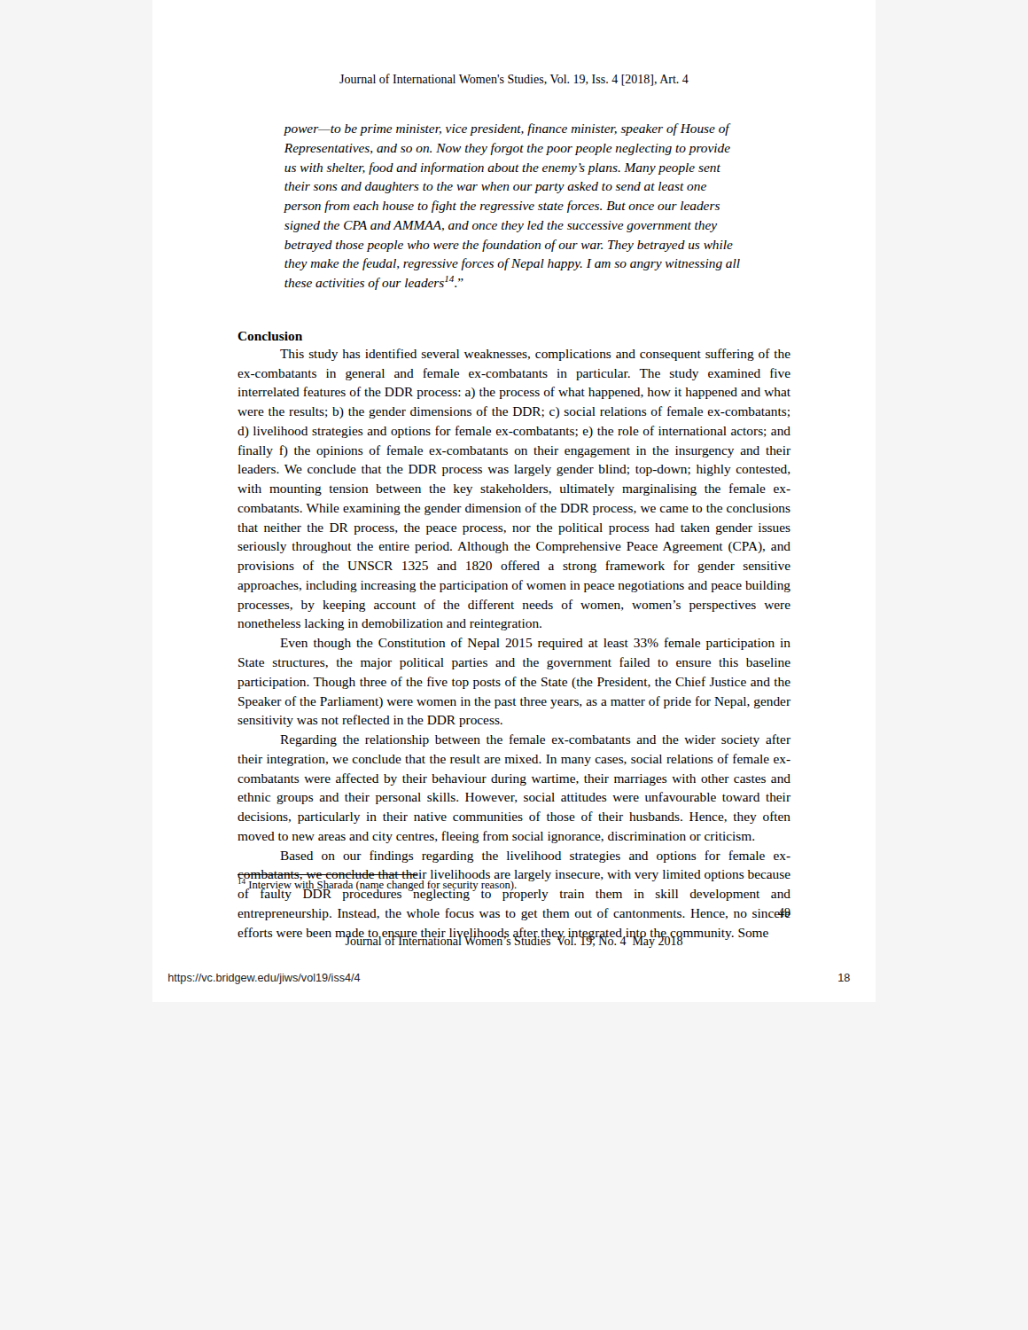Journal of International Women's Studies, Vol. 19, Iss. 4 [2018], Art. 4
power—to be prime minister, vice president, finance minister, speaker of House of Representatives, and so on. Now they forgot the poor people neglecting to provide us with shelter, food and information about the enemy’s plans. Many people sent their sons and daughters to the war when our party asked to send at least one person from each house to fight the regressive state forces. But once our leaders signed the CPA and AMMAA, and once they led the successive government they betrayed those people who were the foundation of our war. They betrayed us while they make the feudal, regressive forces of Nepal happy. I am so angry witnessing all these activities of our leaders14.”
Conclusion
This study has identified several weaknesses, complications and consequent suffering of the ex-combatants in general and female ex-combatants in particular. The study examined five interrelated features of the DDR process: a) the process of what happened, how it happened and what were the results; b) the gender dimensions of the DDR; c) social relations of female ex-combatants; d) livelihood strategies and options for female ex-combatants; e) the role of international actors; and finally f) the opinions of female ex-combatants on their engagement in the insurgency and their leaders. We conclude that the DDR process was largely gender blind; top-down; highly contested, with mounting tension between the key stakeholders, ultimately marginalising the female ex-combatants. While examining the gender dimension of the DDR process, we came to the conclusions that neither the DR process, the peace process, nor the political process had taken gender issues seriously throughout the entire period. Although the Comprehensive Peace Agreement (CPA), and provisions of the UNSCR 1325 and 1820 offered a strong framework for gender sensitive approaches, including increasing the participation of women in peace negotiations and peace building processes, by keeping account of the different needs of women, women’s perspectives were nonetheless lacking in demobilization and reintegration.
Even though the Constitution of Nepal 2015 required at least 33% female participation in State structures, the major political parties and the government failed to ensure this baseline participation. Though three of the five top posts of the State (the President, the Chief Justice and the Speaker of the Parliament) were women in the past three years, as a matter of pride for Nepal, gender sensitivity was not reflected in the DDR process.
Regarding the relationship between the female ex-combatants and the wider society after their integration, we conclude that the result are mixed. In many cases, social relations of female ex-combatants were affected by their behaviour during wartime, their marriages with other castes and ethnic groups and their personal skills. However, social attitudes were unfavourable toward their decisions, particularly in their native communities of those of their husbands. Hence, they often moved to new areas and city centres, fleeing from social ignorance, discrimination or criticism.
Based on our findings regarding the livelihood strategies and options for female ex-combatants, we conclude that their livelihoods are largely insecure, with very limited options because of faulty DDR procedures neglecting to properly train them in skill development and entrepreneurship. Instead, the whole focus was to get them out of cantonments. Hence, no sincere efforts were been made to ensure their livelihoods after they integrated into the community. Some
14 Interview with Sharada (name changed for security reason).
49
Journal of International Women’s Studies Vol. 19, No. 4 May 2018
https://vc.bridgew.edu/jiws/vol19/iss4/4
18